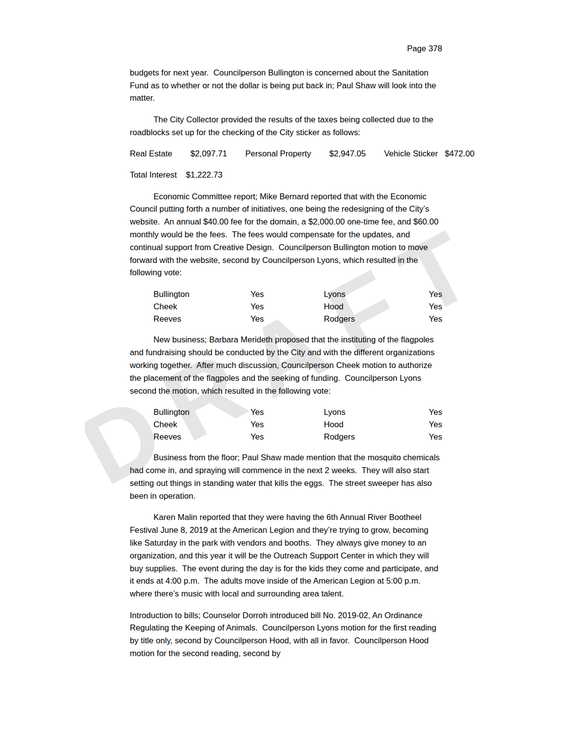DRAFT
Page 378
budgets for next year. Councilperson Bullington is concerned about the Sanitation Fund as to whether or not the dollar is being put back in; Paul Shaw will look into the matter.
The City Collector provided the results of the taxes being collected due to the roadblocks set up for the checking of the City sticker as follows:
Real Estate $2,097.71 Personal Property $2,947.05 Vehicle Sticker $472.00
Total Interest $1,222.73
Economic Committee report; Mike Bernard reported that with the Economic Council putting forth a number of initiatives, one being the redesigning of the City’s website. An annual $40.00 fee for the domain, a $2,000.00 one-time fee, and $60.00 monthly would be the fees. The fees would compensate for the updates, and continual support from Creative Design. Councilperson Bullington motion to move forward with the website, second by Councilperson Lyons, which resulted in the following vote:
| Bullington | Yes | Lyons | Yes |
| Cheek | Yes | Hood | Yes |
| Reeves | Yes | Rodgers | Yes |
New business; Barbara Merideth proposed that the instituting of the flagpoles and fundraising should be conducted by the City and with the different organizations working together. After much discussion, Councilperson Cheek motion to authorize the placement of the flagpoles and the seeking of funding. Councilperson Lyons second the motion, which resulted in the following vote:
| Bullington | Yes | Lyons | Yes |
| Cheek | Yes | Hood | Yes |
| Reeves | Yes | Rodgers | Yes |
Business from the floor; Paul Shaw made mention that the mosquito chemicals had come in, and spraying will commence in the next 2 weeks. They will also start setting out things in standing water that kills the eggs. The street sweeper has also been in operation.
Karen Malin reported that they were having the 6th Annual River Bootheel Festival June 8, 2019 at the American Legion and they’re trying to grow, becoming like Saturday in the park with vendors and booths. They always give money to an organization, and this year it will be the Outreach Support Center in which they will buy supplies. The event during the day is for the kids they come and participate, and it ends at 4:00 p.m. The adults move inside of the American Legion at 5:00 p.m. where there’s music with local and surrounding area talent.
Introduction to bills; Counselor Dorroh introduced bill No. 2019-02, An Ordinance Regulating the Keeping of Animals. Councilperson Lyons motion for the first reading by title only, second by Councilperson Hood, with all in favor. Councilperson Hood motion for the second reading, second by